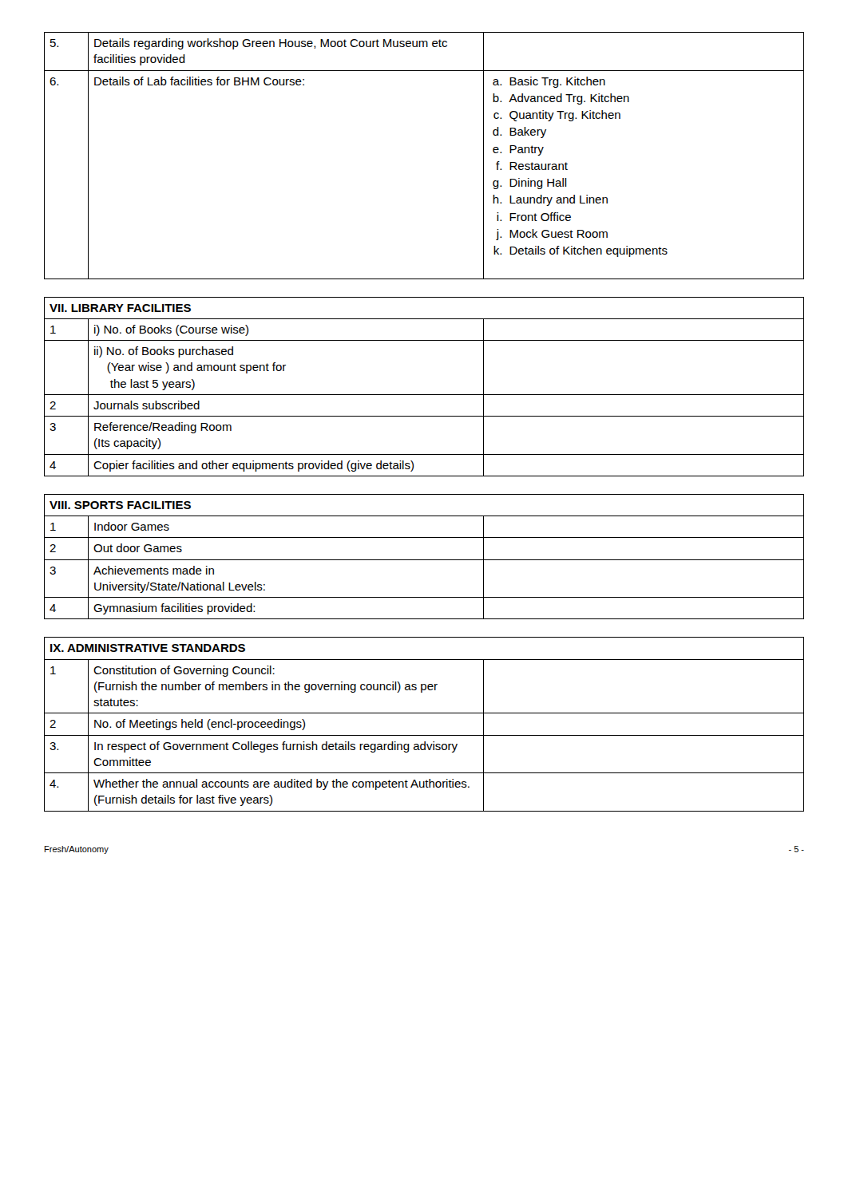| 5. | Details regarding workshop Green House, Moot Court Museum etc facilities provided | |
| 6. | Details of Lab facilities for BHM Course: | Basic Trg. Kitchen Advanced Trg. Kitchen Quantity Trg. Kitchen Bakery Pantry Restaurant Dining Hall Laundry and Linen Front Office Mock Guest Room Details of Kitchen equipments |
| VII. LIBRARY FACILITIES |
| 1 | i) No. of Books (Course wise) | |
| | ii) No. of Books purchased (Year wise ) and amount spent for the last 5 years) | |
| 2 | Journals subscribed | |
| 3 | Reference/Reading Room (Its capacity) | |
| 4 | Copier facilities and other equipments provided (give details) | |
| VIII. SPORTS FACILITIES |
| 1 | Indoor Games | |
| 2 | Out door Games | |
| 3 | Achievements made in University/State/National Levels: | |
| 4 | Gymnasium facilities provided: | |
| IX. ADMINISTRATIVE STANDARDS |
| 1 | Constitution of Governing Council: (Furnish the number of members in the governing council) as per statutes: | |
| 2 | No. of Meetings held (encl-proceedings) | |
| 3. | In respect of Government Colleges furnish details regarding advisory Committee | |
| 4. | Whether the annual accounts are audited by the competent Authorities. (Furnish details for last five years) | |
Fresh/Autonomy - 5 -